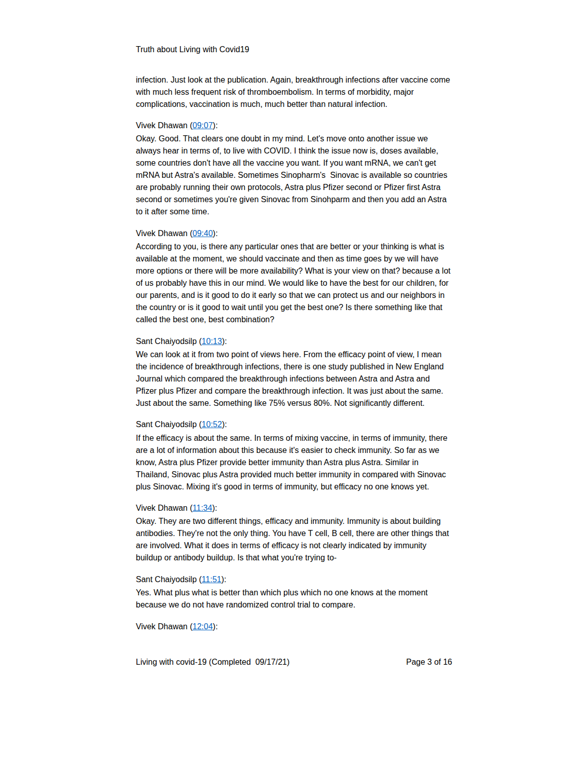Truth about Living with Covid19
infection. Just look at the publication. Again, breakthrough infections after vaccine come with much less frequent risk of thromboembolism. In terms of morbidity, major complications, vaccination is much, much better than natural infection.
Vivek Dhawan (09:07):
Okay. Good. That clears one doubt in my mind. Let's move onto another issue we always hear in terms of, to live with COVID. I think the issue now is, doses available, some countries don't have all the vaccine you want. If you want mRNA, we can't get mRNA but Astra's available. Sometimes Sinopharm's Sinovac is available so countries are probably running their own protocols, Astra plus Pfizer second or Pfizer first Astra second or sometimes you're given Sinovac from Sinohparm and then you add an Astra to it after some time.
Vivek Dhawan (09:40):
According to you, is there any particular ones that are better or your thinking is what is available at the moment, we should vaccinate and then as time goes by we will have more options or there will be more availability? What is your view on that? because a lot of us probably have this in our mind. We would like to have the best for our children, for our parents, and is it good to do it early so that we can protect us and our neighbors in the country or is it good to wait until you get the best one? Is there something like that called the best one, best combination?
Sant Chaiyodsilp (10:13):
We can look at it from two point of views here. From the efficacy point of view, I mean the incidence of breakthrough infections, there is one study published in New England Journal which compared the breakthrough infections between Astra and Astra and Pfizer plus Pfizer and compare the breakthrough infection. It was just about the same. Just about the same. Something like 75% versus 80%. Not significantly different.
Sant Chaiyodsilp (10:52):
If the efficacy is about the same. In terms of mixing vaccine, in terms of immunity, there are a lot of information about this because it's easier to check immunity. So far as we know, Astra plus Pfizer provide better immunity than Astra plus Astra. Similar in Thailand, Sinovac plus Astra provided much better immunity in compared with Sinovac plus Sinovac. Mixing it's good in terms of immunity, but efficacy no one knows yet.
Vivek Dhawan (11:34):
Okay. They are two different things, efficacy and immunity. Immunity is about building antibodies. They're not the only thing. You have T cell, B cell, there are other things that are involved. What it does in terms of efficacy is not clearly indicated by immunity buildup or antibody buildup. Is that what you're trying to-
Sant Chaiyodsilp (11:51):
Yes. What plus what is better than which plus which no one knows at the moment because we do not have randomized control trial to compare.
Vivek Dhawan (12:04):
Living with covid-19 (Completed 09/17/21)
Page 3 of 16